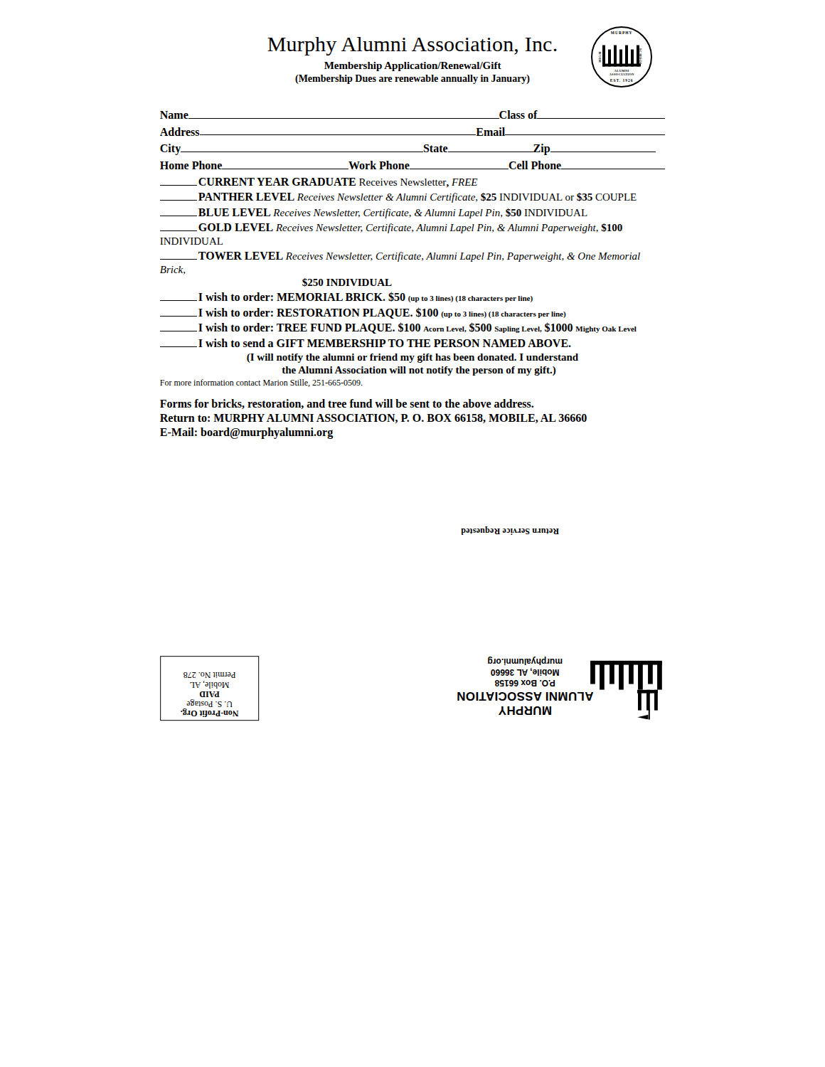MURPHY
HIGH
SCHOOL
ALUMNI
ASSOCIATION
EST. 1926
Murphy Alumni Association, Inc.
Membership Application/Renewal/Gift
(Membership Dues are renewable annually in January)
Name Class of
Address Email
City State Zip
Home Phone Work Phone Cell Phone
CURRENT YEAR GRADUATE Receives Newsletter, FREE
PANTHER LEVEL Receives Newsletter & Alumni Certificate, $25 INDIVIDUAL or $35 COUPLE
BLUE LEVEL Receives Newsletter, Certificate, & Alumni Lapel Pin, $50 INDIVIDUAL
GOLD LEVEL Receives Newsletter, Certificate, Alumni Lapel Pin, & Alumni Paperweight, $100 INDIVIDUAL
TOWER LEVEL Receives Newsletter, Certificate, Alumni Lapel Pin, Paperweight, & One Memorial Brick, $250 INDIVIDUAL
I wish to order: MEMORIAL BRICK. $50 (up to 3 lines) (18 characters per line)
I wish to order: RESTORATION PLAQUE. $100 (up to 3 lines) (18 characters per line)
I wish to order: TREE FUND PLAQUE. $100 Acorn Level, $500 Sapling Level, $1000 Mighty Oak Level
I wish to send a GIFT MEMBERSHIP TO THE PERSON NAMED ABOVE.
(I will notify the alumni or friend my gift has been donated. I understand the Alumni Association will not notify the person of my gift.)
For more information contact Marion Stille, 251-665-0509.
Forms for bricks, restoration, and tree fund will be sent to the above address.
Return to: MURPHY ALUMNI ASSOCIATION, P. O. BOX 66158, MOBILE, AL 36660
E-Mail: board@murphyalumni.org
Return Service Requested
MURPHY
ALUMNI ASSOCIATION
P.O. Box 66158
Mobile, AL 36660
murphyalumni.org
Non-Profit Org.
U. S. Postage
PAID
Mobile, AL
Permit No. 278